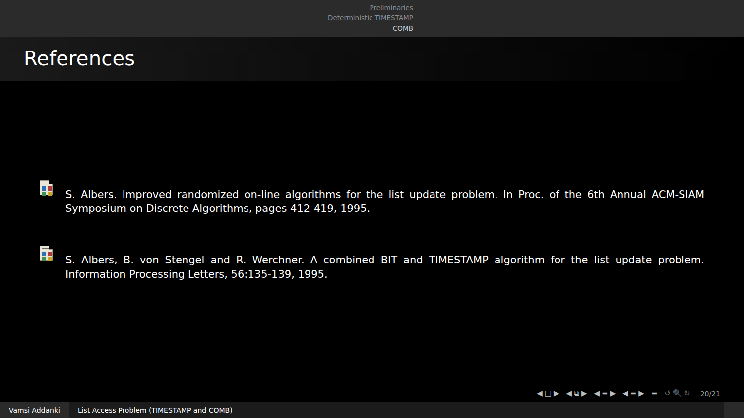Preliminaries
Deterministic TIMESTAMP
COMB
References
S. Albers. Improved randomized on-line algorithms for the list update problem. In Proc. of the 6th Annual ACM-SIAM Symposium on Discrete Algorithms, pages 412-419, 1995.
S. Albers, B. von Stengel and R. Werchner. A combined BIT and TIMESTAMP algorithm for the list update problem. Information Processing Letters, 56:135-139, 1995.
◀□▶ ◀⧉▶ ◀≡▶ ◀≡▶ ≡ ↺🔍↻ 20/21
Vamsi Addanki
List Access Problem (TIMESTAMP and COMB)